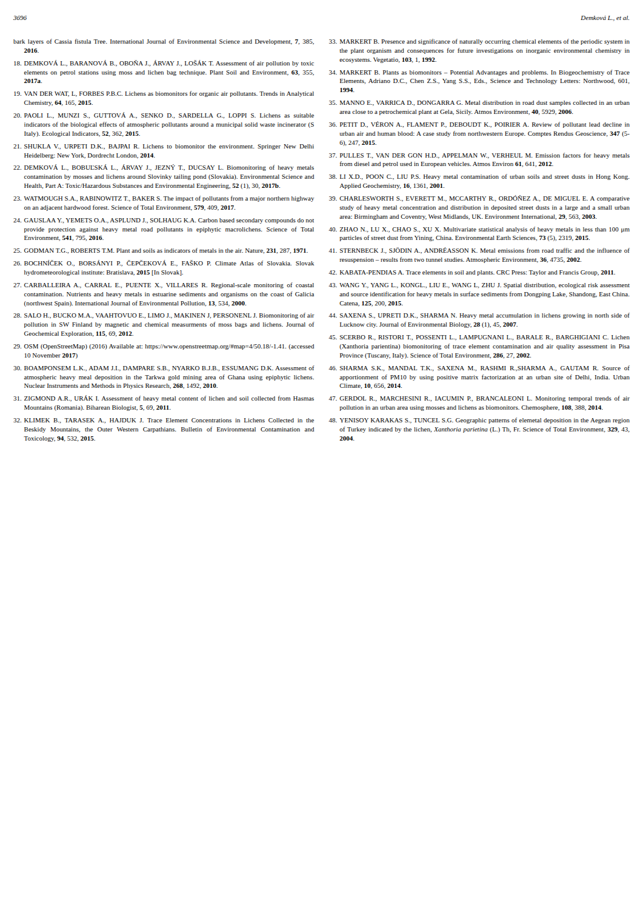3696 Demková L., et al.
bark layers of Cassia fistula Tree. International Journal of Environmental Science and Development, 7, 385, 2016.
18. DEMKOVÁ L., BARANOVÁ B., OBOŇA J., ÁRVAY J., LOŠÁK T. Assessment of air pollution by toxic elements on petrol stations using moss and lichen bag technique. Plant Soil and Environment, 63, 355, 2017a.
19. VAN DER WAT, L, FORBES P.B.C. Lichens as biomonitors for organic air pollutants. Trends in Analytical Chemistry, 64, 165, 2015.
20. PAOLI L., MUNZI S., GUTTOVÁ A., SENKO D., SARDELLA G., LOPPI S. Lichens as suitable indicators of the biological effects of atmospheric pollutants around a municipal solid waste incinerator (S Italy). Ecological Indicators, 52, 362, 2015.
21. SHUKLA V., URPETI D.K., BAJPAI R. Lichens to biomonitor the environment. Springer New Delhi Heidelberg: New York, Dordrecht London, 2014.
22. DEMKOVÁ L., BOBUĽSKÁ L., ÁRVAY J., JEZNÝ T., DUCSAY L. Biomonitoring of heavy metals contamination by mosses and lichens around Slovinky tailing pond (Slovakia). Environmental Science and Health, Part A: Toxic/Hazardous Substances and Environmental Engineering, 52 (1), 30, 2017b.
23. WATMOUGH S.A., RABINOWITZ T., BAKER S. The impact of pollutants from a major northern highway on an adjacent hardwood forest. Science of Total Environment, 579, 409, 2017.
24. GAUSLAA Y., YEMETS O.A., ASPLUND J., SOLHAUG K.A. Carbon based secondary compounds do not provide protection against heavy metal road pollutants in epiphytic macrolichens. Science of Total Environment, 541, 795, 2016.
25. GODMAN T.G., ROBERTS T.M. Plant and soils as indicators of metals in the air. Nature, 231, 287, 1971.
26. BOCHNÍČEK O., BORSÁNYI P., ČEPČEKOVÁ E., FAŠKO P. Climate Atlas of Slovakia. Slovak hydrometeorological institute: Bratislava, 2015 [In Slovak].
27. CARBALLEIRA A., CARRAL E., PUENTE X., VILLARES R. Regional-scale monitoring of coastal contamination. Nutrients and heavy metals in estuarine sediments and organisms on the coast of Galicia (northwest Spain). International Journal of Environmental Pollution, 13, 534, 2000.
28. SALO H., BUCKO M.A., VAAHTOVUO E., LIMO J., MAKINEN J, PERSONENL J. Biomonitoring of air pollution in SW Finland by magnetic and chemical measurments of moss bags and lichens. Journal of Geochemical Exploration, 115, 69, 2012.
29. OSM (OpenStreetMap) (2016) Available at: https://www.openstreetmap.org/#map=4/50.18/-1.41. (accessed 10 November 2017)
30. BOAMPONSEM L.K., ADAM J.I., DAMPARE S.B., NYARKO B.J.B., ESSUMANG D.K. Assessment of atmospheric heavy meal deposition in the Tarkwa gold mining area of Ghana using epiphytic lichens. Nuclear Instruments and Methods in Physics Research, 268, 1492, 2010.
31. ZIGMOND A.R., URÁK I. Assessment of heavy metal content of lichen and soil collected from Hasmas Mountains (Romania). Biharean Biologist, 5, 69, 2011.
32. KLIMEK B., TARASEK A., HAJDUK J. Trace Element Concentrations in Lichens Collected in the Beskidy Mountains, the Outer Western Carpathians. Bulletin of Environmental Contamination and Toxicology, 94, 532, 2015.
33. MARKERT B. Presence and significance of naturally occurring chemical elements of the periodic system in the plant organism and consequences for future investigations on inorganic environmental chemistry in ecosystems. Vegetatio, 103, 1, 1992.
34. MARKERT B. Plants as biomonitors – Potential Advantages and problems. In Biogeochemistry of Trace Elements, Adriano D.C., Chen Z.S., Yang S.S., Eds., Science and Technology Letters: Northwood, 601, 1994.
35. MANNO E., VARRICA D., DONGARRA G. Metal distribution in road dust samples collected in an urban area close to a petrochemical plant at Gela, Sicily. Atmos Environment, 40, 5929, 2006.
36. PETIT D., VÉRON A., FLAMENT P., DEBOUDT K., POIRIER A. Review of pollutant lead decline in urban air and human blood: A case study from northwestern Europe. Comptes Rendus Geoscience, 347 (5-6), 247, 2015.
37. PULLES T., VAN DER GON H.D., APPELMAN W., VERHEUL M. Emission factors for heavy metals from diesel and petrol used in European vehicles. Atmos Environ 61, 641, 2012.
38. LI X.D., POON C., LIU P.S. Heavy metal contamination of urban soils and street dusts in Hong Kong. Applied Geochemistry, 16, 1361, 2001.
39. CHARLESWORTH S., EVERETT M., MCCARTHY R., ORDÓÑEZ A., DE MIGUEL E. A comparative study of heavy metal concentration and distribution in deposited street dusts in a large and a small urban area: Birmingham and Coventry, West Midlands, UK. Environment International, 29, 563, 2003.
40. ZHAO N., LU X., CHAO S., XU X. Multivariate statistical analysis of heavy metals in less than 100 μm particles of street dust from Yining, China. Environmental Earth Sciences, 73 (5), 2319, 2015.
41. STERNBECK J., SJÖDIN A., ANDRÉASSON K. Metal emissions from road traffic and the influence of resuspension – results from two tunnel studies. Atmospheric Environment, 36, 4735, 2002.
42. KABATA-PENDIAS A. Trace elements in soil and plants. CRC Press: Taylor and Francis Group, 2011.
43. WANG Y., YANG L., KONGL., LIU E., WANG L, ZHU J. Spatial distribution, ecological risk assessment and source identification for heavy metals in surface sediments from Dongping Lake, Shandong, East China. Catena, 125, 200, 2015.
44. SAXENA S., UPRETI D.K., SHARMA N. Heavy metal accumulation in lichens growing in north side of Lucknow city. Journal of Environmental Biology, 28 (1), 45, 2007.
45. SCERBO R., RISTORI T., POSSENTI L., LAMPUGNANI L., BARALE R., BARGHIGIANI C. Lichen (Xanthoria parientina) biomonitoring of trace element contamination and air quality assessment in Pisa Province (Tuscany, Italy). Science of Total Environment, 286, 27, 2002.
46. SHARMA S.K., MANDAL T.K., SAXENA M., RASHMI R.,SHARMA A., GAUTAM R. Source of apportionment of PM10 by using positive matrix factorization at an urban site of Delhi, India. Urban Climate, 10, 656, 2014.
47. GERDOL R., MARCHESINI R., IACUMIN P., BRANCALEONI L. Monitoring temporal trends of air pollution in an urban area using mosses and lichens as biomonitors. Chemosphere, 108, 388, 2014.
48. YENISOY KARAKAS S., TUNCEL S.G. Geographic patterns of elemetal deposition in the Aegean region of Turkey indicated by the lichen, Xanthoria parietina (L.) Th, Fr. Science of Total Environment, 329, 43, 2004.